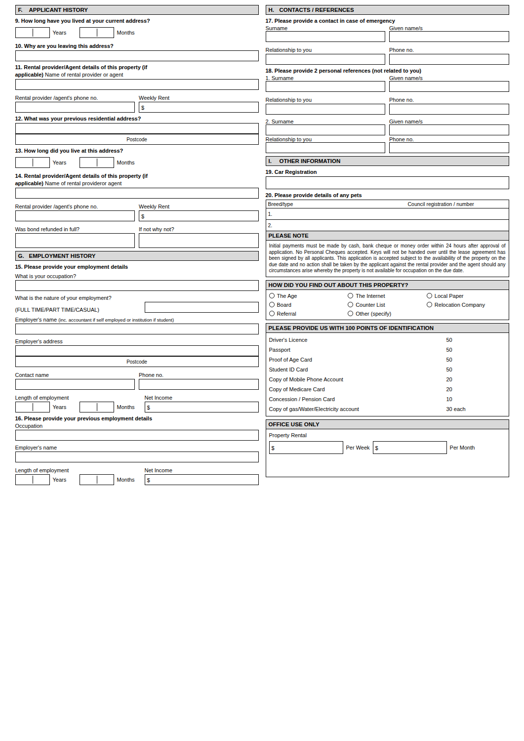F. APPLICANT HISTORY
9. How long have you lived at your current address?
Years
Months
10. Why are you leaving this address?
11. Rental provider/Agent details of this property (if
applicable) Name of rental provider or agent
Rental provider /agent's phone no.
Weekly Rent
$
12. What was your previous residential address?
Postcode
13. How long did you live at this address?
Years
Months
14. Rental provider/Agent details of this property (if
applicable) Name of rental provideror agent
Rental provider /agent's phone no.
Weekly Rent
$
Was bond refunded in full?
If not why not?
G. EMPLOYMENT HISTORY
15. Please provide your employment details
What is your occupation?
What is the nature of your employment?
(FULL TIME/PART TIME/CASUAL)
Employer's name (inc. accountant if self employed or institution if student)
Employer's address
Postcode
Contact name
Phone no.
Length of employment
Years
Months
Net Income
$
16. Please provide your previous employment details
Occupation
Employer's name
Length of employment
Years
Months
Net Income
$
H. CONTACTS / REFERENCES
17. Please provide a contact in case of emergency
Surname
Given name/s
Relationship to you
Phone no.
18. Please provide 2 personal references (not related to you)
1. Surname
Given name/s
Relationship to you
Phone no.
2. Surname
Given name/s
Relationship to you
Phone no.
I. OTHER INFORMATION
19. Car Registration
20. Please provide details of any pets
Breed/type
Council registration / number
1.
2.
PLEASE NOTE
Initial payments must be made by cash, bank cheque or money order within 24 hours after approval of application. No Personal Cheques accepted. Keys will not be handed over until the lease agreement has been signed by all applicants. This application is accepted subject to the availability of the property on the due date and no action shall be taken by the applicant against the rental provider and the agent should any circumstances arise whereby the property is not available for occupation on the due date.
HOW DID YOU FIND OUT ABOUT THIS PROPERTY?
The Age
The Internet
Local Paper
Board
Counter List
Relocation Company
Referral
Other (specify)
PLEASE PROVIDE US WITH 100 POINTS OF IDENTIFICATION
Driver's Licence 50
Passport 50
Proof of Age Card 50
Student ID Card 50
Copy of Mobile Phone Account 20
Copy of Medicare Card 20
Concession / Pension Card 10
Copy of gas/Water/Electricity account 30 each
OFFICE USE ONLY
Property Rental
$
Per Week
$
Per Month